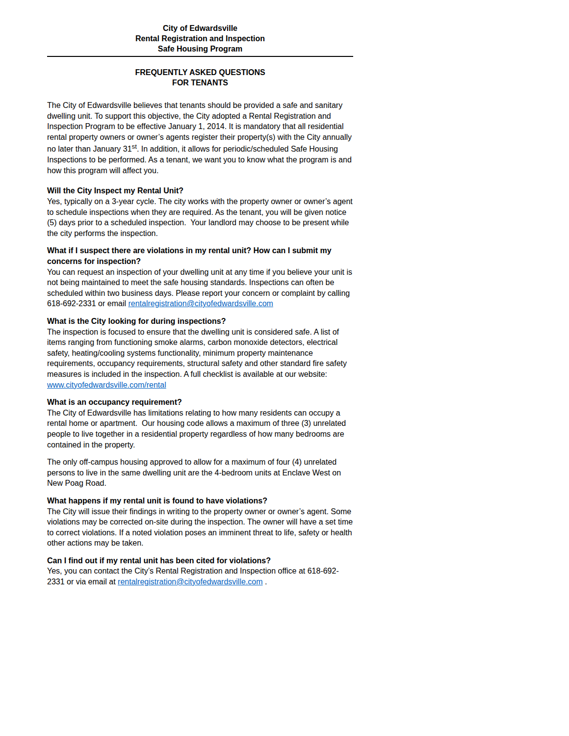City of Edwardsville
Rental Registration and Inspection
Safe Housing Program
FREQUENTLY ASKED QUESTIONS FOR TENANTS
The City of Edwardsville believes that tenants should be provided a safe and sanitary dwelling unit. To support this objective, the City adopted a Rental Registration and Inspection Program to be effective January 1, 2014. It is mandatory that all residential rental property owners or owner’s agents register their property(s) with the City annually no later than January 31st. In addition, it allows for periodic/scheduled Safe Housing Inspections to be performed. As a tenant, we want you to know what the program is and how this program will affect you.
Will the City Inspect my Rental Unit?
Yes, typically on a 3-year cycle. The city works with the property owner or owner’s agent to schedule inspections when they are required. As the tenant, you will be given notice (5) days prior to a scheduled inspection. Your landlord may choose to be present while the city performs the inspection.
What if I suspect there are violations in my rental unit? How can I submit my concerns for inspection?
You can request an inspection of your dwelling unit at any time if you believe your unit is not being maintained to meet the safe housing standards. Inspections can often be scheduled within two business days. Please report your concern or complaint by calling 618-692-2331 or email rentalregistration@cityofedwardsville.com
What is the City looking for during inspections?
The inspection is focused to ensure that the dwelling unit is considered safe. A list of items ranging from functioning smoke alarms, carbon monoxide detectors, electrical safety, heating/cooling systems functionality, minimum property maintenance requirements, occupancy requirements, structural safety and other standard fire safety measures is included in the inspection. A full checklist is available at our website: www.cityofedwardsville.com/rental
What is an occupancy requirement?
The City of Edwardsville has limitations relating to how many residents can occupy a rental home or apartment. Our housing code allows a maximum of three (3) unrelated people to live together in a residential property regardless of how many bedrooms are contained in the property.
The only off-campus housing approved to allow for a maximum of four (4) unrelated persons to live in the same dwelling unit are the 4-bedroom units at Enclave West on New Poag Road.
What happens if my rental unit is found to have violations?
The City will issue their findings in writing to the property owner or owner’s agent. Some violations may be corrected on-site during the inspection. The owner will have a set time to correct violations. If a noted violation poses an imminent threat to life, safety or health other actions may be taken.
Can I find out if my rental unit has been cited for violations?
Yes, you can contact the City’s Rental Registration and Inspection office at 618-692-2331 or via email at rentalregistration@cityofedwardsville.com .